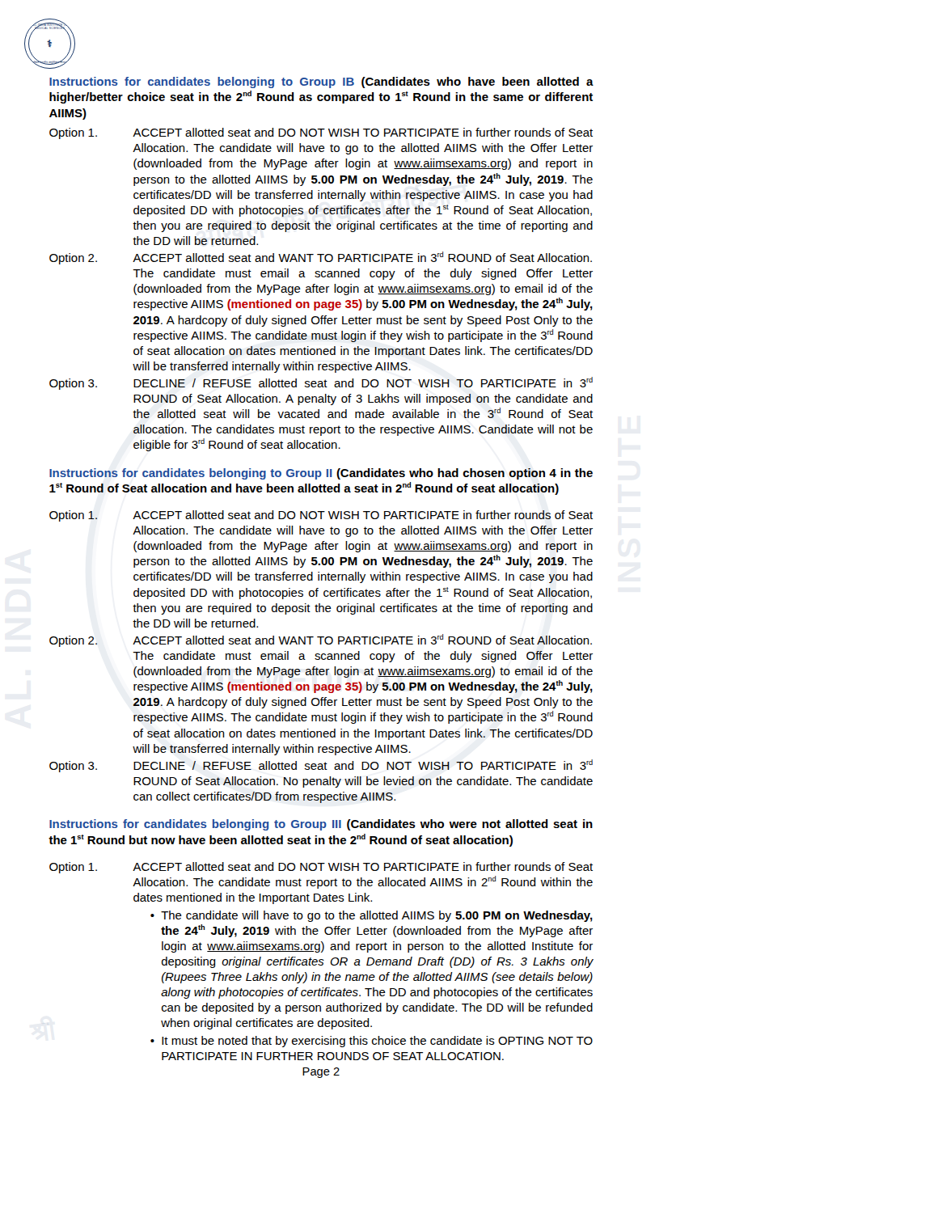अखिल भारतीय आयुर्विज्ञान
AL. INDIA
OF MEDICAL
INSTITUTE
श्री
ALL INDIA INSTITUTE OF MEDICAL SCIENCES
⚕
अखिल भारतीय आयुर्विज्ञान संस्थान
Instructions for candidates belonging to Group IB (Candidates who have been allotted a higher/better choice seat in the 2nd Round as compared to 1st Round in the same or different AIIMS)
| Option 1. | ACCEPT allotted seat and DO NOT WISH TO PARTICIPATE in further rounds of Seat Allocation. The candidate will have to go to the allotted AIIMS with the Offer Letter (downloaded from the MyPage after login at www.aiimsexams.org ) and report in person to the allotted AIIMS by 5.00 PM on Wednesday, the 24 th July, 2019 . The certificates/DD will be transferred internally within respective AIIMS. In case you had deposited DD with photocopies of certificates after the 1 st Round of Seat Allocation, then you are required to deposit the original certificates at the time of reporting and the DD will be returned. |
| Option 2. | ACCEPT allotted seat and WANT TO PARTICIPATE in 3 rd ROUND of Seat Allocation. The candidate must email a scanned copy of the duly signed Offer Letter (downloaded from the MyPage after login at www.aiimsexams.org ) to email id of the respective AIIMS (mentioned on page 35) by 5.00 PM on Wednesday, the 24 th July, 2019 . A hardcopy of duly signed Offer Letter must be sent by Speed Post Only to the respective AIIMS. The candidate must login if they wish to participate in the 3 rd Round of seat allocation on dates mentioned in the Important Dates link. The certificates/DD will be transferred internally within respective AIIMS. |
| Option 3. | DECLINE / REFUSE allotted seat and DO NOT WISH TO PARTICIPATE in 3 rd ROUND of Seat Allocation. A penalty of 3 Lakhs will imposed on the candidate and the allotted seat will be vacated and made available in the 3 rd Round of Seat allocation. The candidates must report to the respective AIIMS. Candidate will not be eligible for 3 rd Round of seat allocation. |
Instructions for candidates belonging to Group II (Candidates who had chosen option 4 in the 1st Round of Seat allocation and have been allotted a seat in 2nd Round of seat allocation)
| Option 1. | ACCEPT allotted seat and DO NOT WISH TO PARTICIPATE in further rounds of Seat Allocation. The candidate will have to go to the allotted AIIMS with the Offer Letter (downloaded from the MyPage after login at www.aiimsexams.org ) and report in person to the allotted AIIMS by 5.00 PM on Wednesday, the 24 th July, 2019 . The certificates/DD will be transferred internally within respective AIIMS. In case you had deposited DD with photocopies of certificates after the 1 st Round of Seat Allocation, then you are required to deposit the original certificates at the time of reporting and the DD will be returned. |
| Option 2. | ACCEPT allotted seat and WANT TO PARTICIPATE in 3 rd ROUND of Seat Allocation. The candidate must email a scanned copy of the duly signed Offer Letter (downloaded from the MyPage after login at www.aiimsexams.org ) to email id of the respective AIIMS (mentioned on page 35) by 5.00 PM on Wednesday, the 24 th July, 2019 . A hardcopy of duly signed Offer Letter must be sent by Speed Post Only to the respective AIIMS. The candidate must login if they wish to participate in the 3 rd Round of seat allocation on dates mentioned in the Important Dates link. The certificates/DD will be transferred internally within respective AIIMS. |
| Option 3. | DECLINE / REFUSE allotted seat and DO NOT WISH TO PARTICIPATE in 3 rd ROUND of Seat Allocation. No penalty will be levied on the candidate. The candidate can collect certificates/DD from respective AIIMS. |
Instructions for candidates belonging to Group III (Candidates who were not allotted seat in the 1st Round but now have been allotted seat in the 2nd Round of seat allocation)
| Option 1. | ACCEPT allotted seat and DO NOT WISH TO PARTICIPATE in further rounds of Seat Allocation. The candidate must report to the allocated AIIMS in 2 nd Round within the dates mentioned in the Important Dates Link. The candidate will have to go to the allotted AIIMS by 5.00 PM on Wednesday, the 24 th July, 2019 with the Offer Letter (downloaded from the MyPage after login at www.aiimsexams.org ) and report in person to the allotted Institute for depositing original certificates OR a Demand Draft (DD) of Rs. 3 Lakhs only (Rupees Three Lakhs only) in the name of the allotted AIIMS (see details below) along with photocopies of certificates . The DD and photocopies of the certificates can be deposited by a person authorized by candidate. The DD will be refunded when original certificates are deposited. It must be noted that by exercising this choice the candidate is OPTING NOT TO PARTICIPATE IN FURTHER ROUNDS OF SEAT ALLOCATION. |
Page 2